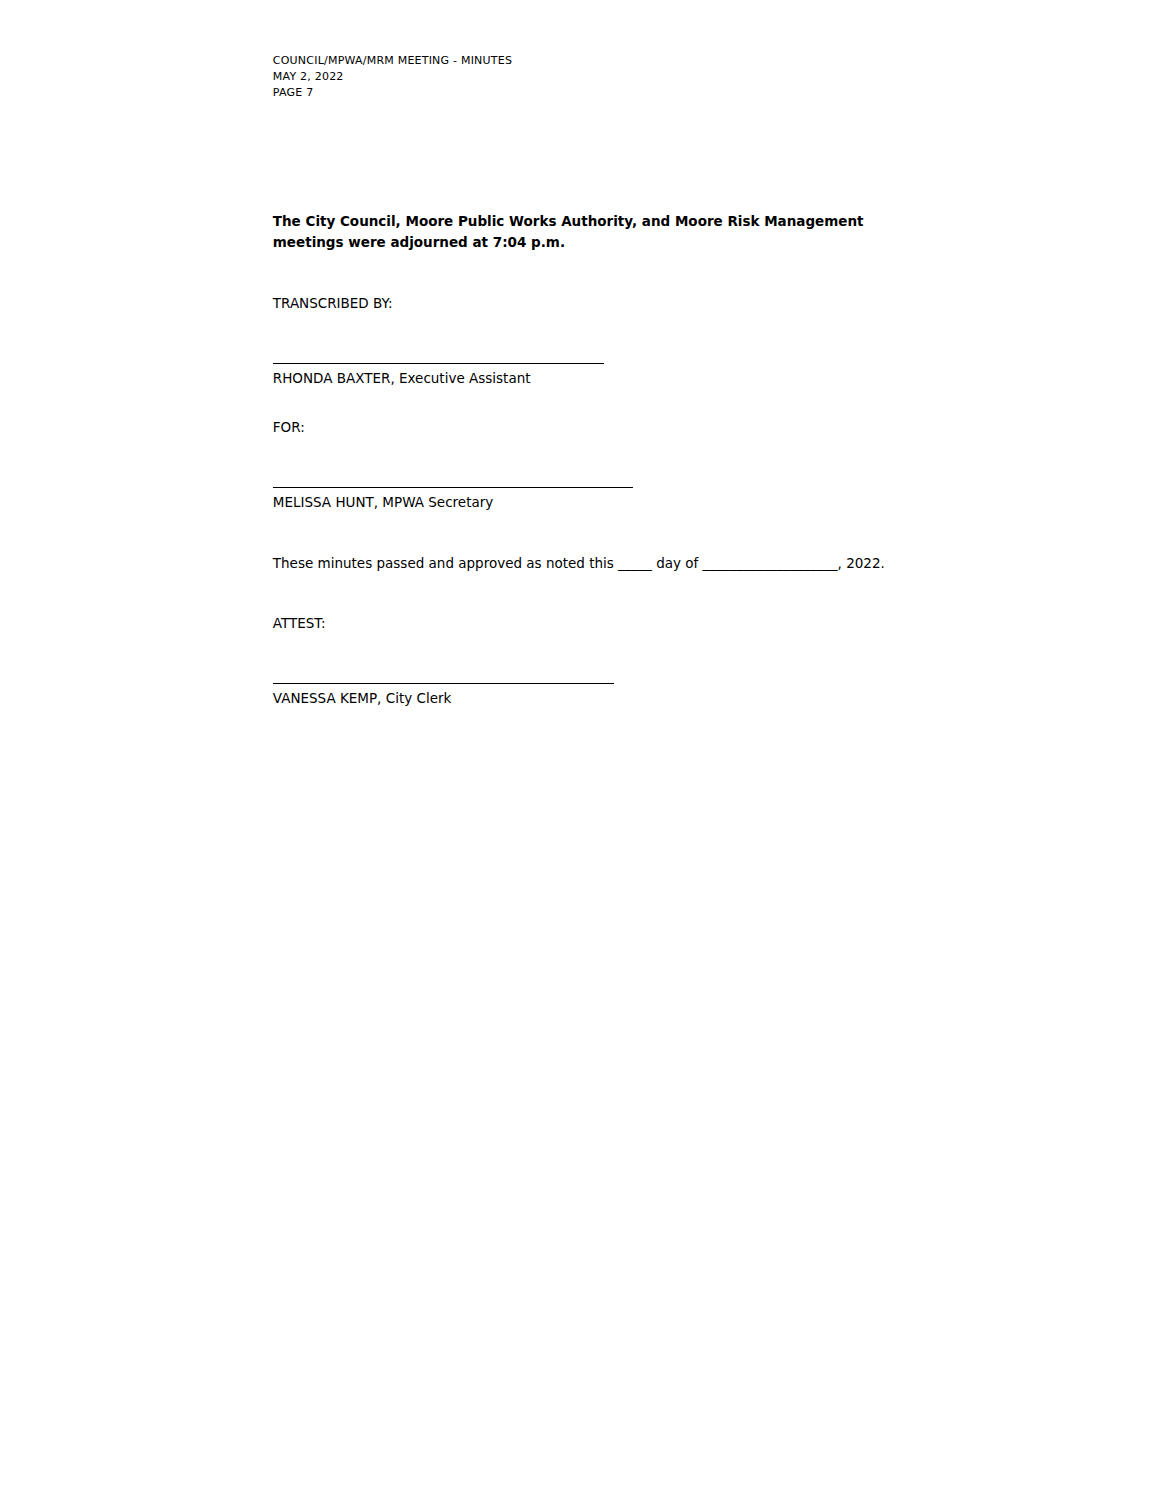COUNCIL/MPWA/MRM MEETING - MINUTES
MAY 2, 2022
PAGE 7
The City Council, Moore Public Works Authority, and Moore Risk Management meetings were adjourned at 7:04 p.m.
TRANSCRIBED BY:
RHONDA BAXTER, Executive Assistant
FOR:
MELISSA HUNT, MPWA Secretary
These minutes passed and approved as noted this _____ day of ____________________, 2022.
ATTEST:
VANESSA KEMP, City Clerk